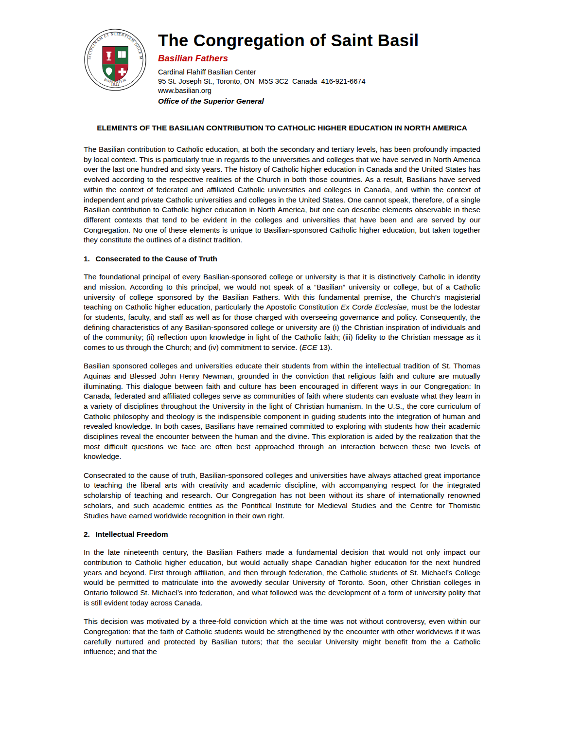DISCIPLINAM ET SCIENTIAM DOCE ME BONITATEM 1822
The Congregation of Saint Basil
Basilian Fathers
Cardinal Flahiff Basilian Center
95 St. Joseph St., Toronto, ON M5S 3C2 Canada 416-921-6674
www.basilian.org
Office of the Superior General
ELEMENTS OF THE BASILIAN CONTRIBUTION TO CATHOLIC HIGHER EDUCATION IN NORTH AMERICA
The Basilian contribution to Catholic education, at both the secondary and tertiary levels, has been profoundly impacted by local context. This is particularly true in regards to the universities and colleges that we have served in North America over the last one hundred and sixty years. The history of Catholic higher education in Canada and the United States has evolved according to the respective realities of the Church in both those countries. As a result, Basilians have served within the context of federated and affiliated Catholic universities and colleges in Canada, and within the context of independent and private Catholic universities and colleges in the United States. One cannot speak, therefore, of a single Basilian contribution to Catholic higher education in North America, but one can describe elements observable in these different contexts that tend to be evident in the colleges and universities that have been and are served by our Congregation. No one of these elements is unique to Basilian-sponsored Catholic higher education, but taken together they constitute the outlines of a distinct tradition.
1. Consecrated to the Cause of Truth
The foundational principal of every Basilian-sponsored college or university is that it is distinctively Catholic in identity and mission. According to this principal, we would not speak of a “Basilian” university or college, but of a Catholic university of college sponsored by the Basilian Fathers. With this fundamental premise, the Church’s magisterial teaching on Catholic higher education, particularly the Apostolic Constitution Ex Corde Ecclesiae, must be the lodestar for students, faculty, and staff as well as for those charged with overseeing governance and policy. Consequently, the defining characteristics of any Basilian-sponsored college or university are (i) the Christian inspiration of individuals and of the community; (ii) reflection upon knowledge in light of the Catholic faith; (iii) fidelity to the Christian message as it comes to us through the Church; and (iv) commitment to service. (ECE 13).
Basilian sponsored colleges and universities educate their students from within the intellectual tradition of St. Thomas Aquinas and Blessed John Henry Newman, grounded in the conviction that religious faith and culture are mutually illuminating. This dialogue between faith and culture has been encouraged in different ways in our Congregation: In Canada, federated and affiliated colleges serve as communities of faith where students can evaluate what they learn in a variety of disciplines throughout the University in the light of Christian humanism. In the U.S., the core curriculum of Catholic philosophy and theology is the indispensible component in guiding students into the integration of human and revealed knowledge. In both cases, Basilians have remained committed to exploring with students how their academic disciplines reveal the encounter between the human and the divine. This exploration is aided by the realization that the most difficult questions we face are often best approached through an interaction between these two levels of knowledge.
Consecrated to the cause of truth, Basilian-sponsored colleges and universities have always attached great importance to teaching the liberal arts with creativity and academic discipline, with accompanying respect for the integrated scholarship of teaching and research. Our Congregation has not been without its share of internationally renowned scholars, and such academic entities as the Pontifical Institute for Medieval Studies and the Centre for Thomistic Studies have earned worldwide recognition in their own right.
2. Intellectual Freedom
In the late nineteenth century, the Basilian Fathers made a fundamental decision that would not only impact our contribution to Catholic higher education, but would actually shape Canadian higher education for the next hundred years and beyond. First through affiliation, and then through federation, the Catholic students of St. Michael’s College would be permitted to matriculate into the avowedly secular University of Toronto. Soon, other Christian colleges in Ontario followed St. Michael’s into federation, and what followed was the development of a form of university polity that is still evident today across Canada.
This decision was motivated by a three-fold conviction which at the time was not without controversy, even within our Congregation: that the faith of Catholic students would be strengthened by the encounter with other worldviews if it was carefully nurtured and protected by Basilian tutors; that the secular University might benefit from the a Catholic influence; and that the